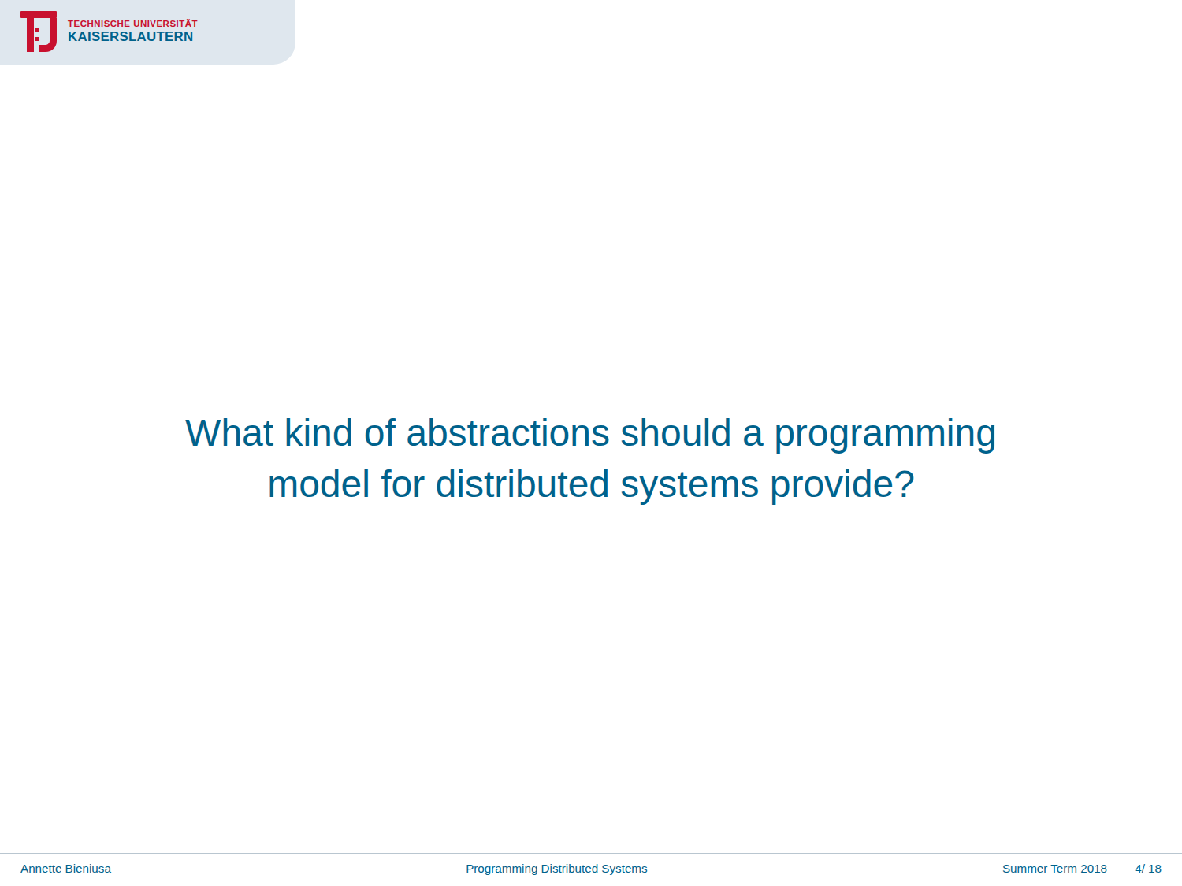Technische Universität
Kaiserslautern
What kind of abstractions should a programming model for distributed systems provide?
Annette Bieniusa
Programming Distributed Systems
Summer Term 2018 4/ 18